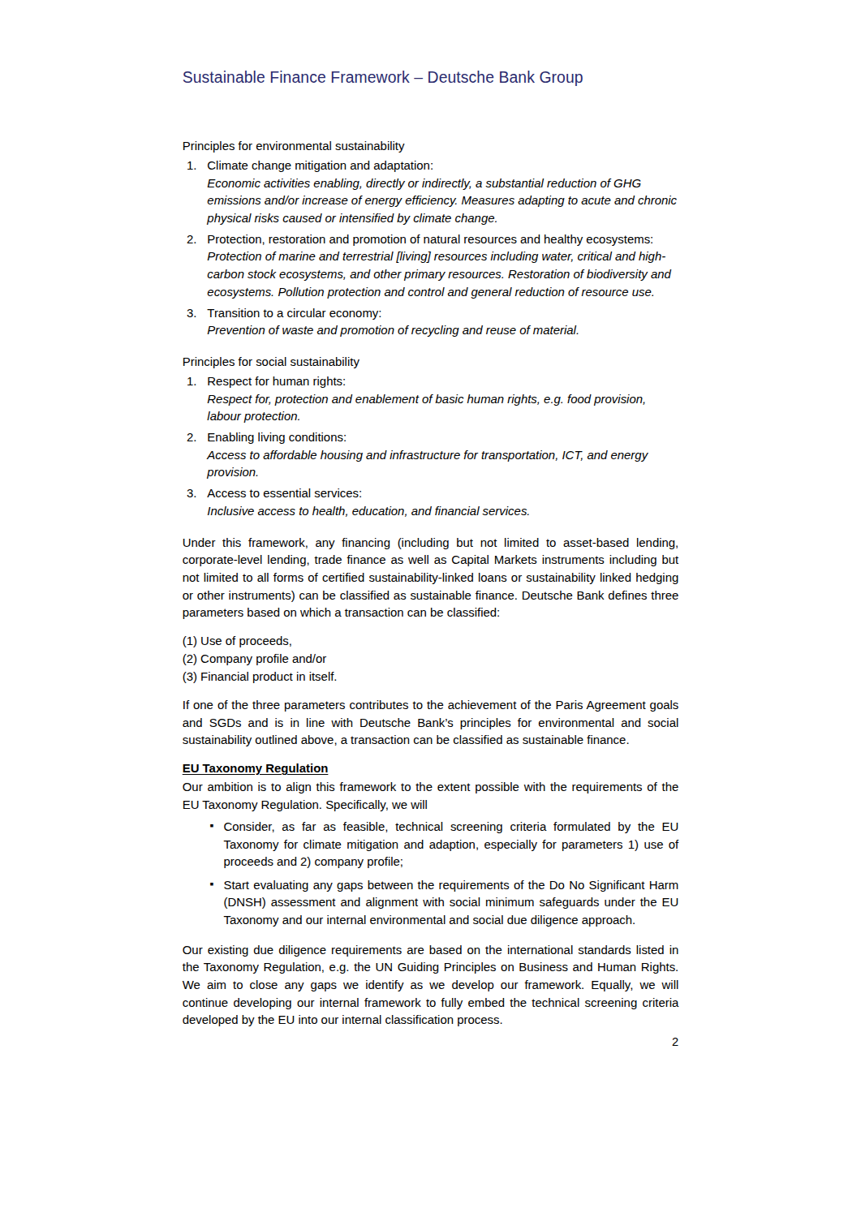Sustainable Finance Framework – Deutsche Bank Group
Principles for environmental sustainability
Climate change mitigation and adaptation: Economic activities enabling, directly or indirectly, a substantial reduction of GHG emissions and/or increase of energy efficiency. Measures adapting to acute and chronic physical risks caused or intensified by climate change.
Protection, restoration and promotion of natural resources and healthy ecosystems: Protection of marine and terrestrial [living] resources including water, critical and high-carbon stock ecosystems, and other primary resources. Restoration of biodiversity and ecosystems. Pollution protection and control and general reduction of resource use.
Transition to a circular economy: Prevention of waste and promotion of recycling and reuse of material.
Principles for social sustainability
Respect for human rights: Respect for, protection and enablement of basic human rights, e.g. food provision, labour protection.
Enabling living conditions: Access to affordable housing and infrastructure for transportation, ICT, and energy provision.
Access to essential services: Inclusive access to health, education, and financial services.
Under this framework, any financing (including but not limited to asset-based lending, corporate-level lending, trade finance as well as Capital Markets instruments including but not limited to all forms of certified sustainability-linked loans or sustainability linked hedging or other instruments) can be classified as sustainable finance. Deutsche Bank defines three parameters based on which a transaction can be classified:
(1) Use of proceeds,
(2) Company profile and/or
(3) Financial product in itself.
If one of the three parameters contributes to the achievement of the Paris Agreement goals and SGDs and is in line with Deutsche Bank’s principles for environmental and social sustainability outlined above, a transaction can be classified as sustainable finance.
EU Taxonomy Regulation
Our ambition is to align this framework to the extent possible with the requirements of the EU Taxonomy Regulation. Specifically, we will
Consider, as far as feasible, technical screening criteria formulated by the EU Taxonomy for climate mitigation and adaption, especially for parameters 1) use of proceeds and 2) company profile;
Start evaluating any gaps between the requirements of the Do No Significant Harm (DNSH) assessment and alignment with social minimum safeguards under the EU Taxonomy and our internal environmental and social due diligence approach.
Our existing due diligence requirements are based on the international standards listed in the Taxonomy Regulation, e.g. the UN Guiding Principles on Business and Human Rights. We aim to close any gaps we identify as we develop our framework. Equally, we will continue developing our internal framework to fully embed the technical screening criteria developed by the EU into our internal classification process.
2